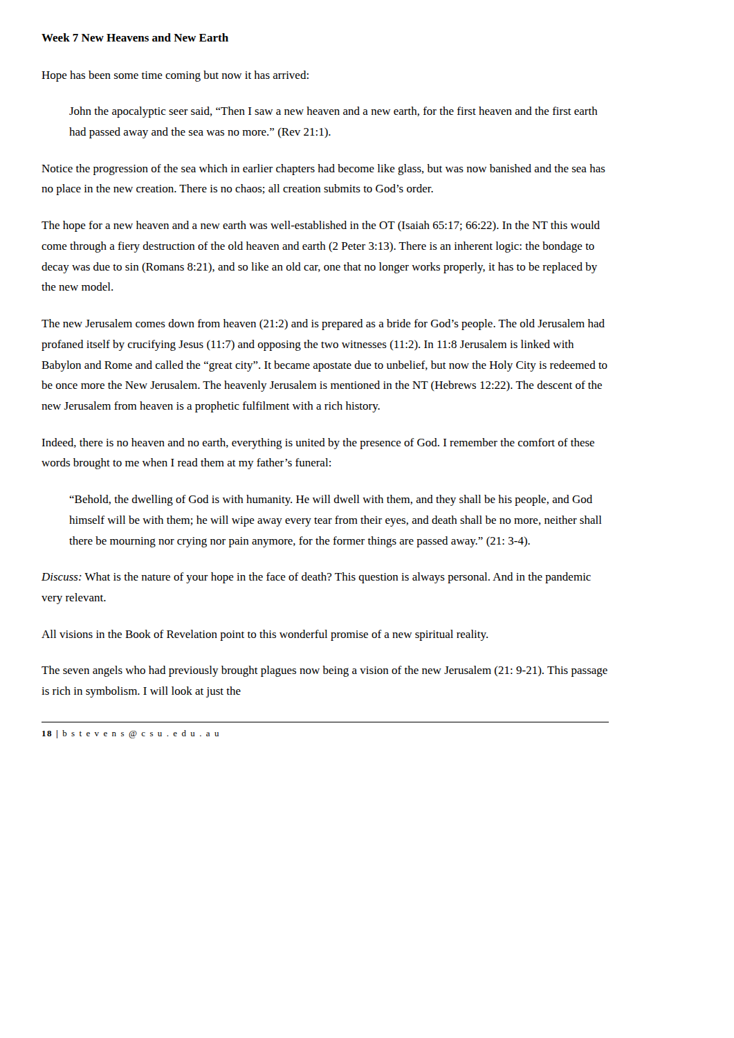Week 7 New Heavens and New Earth
Hope has been some time coming but now it has arrived:
John the apocalyptic seer said, “Then I saw a new heaven and a new earth, for the first heaven and the first earth had passed away and the sea was no more.” (Rev 21:1).
Notice the progression of the sea which in earlier chapters had become like glass, but was now banished and the sea has no place in the new creation. There is no chaos; all creation submits to God’s order.
The hope for a new heaven and a new earth was well-established in the OT (Isaiah 65:17; 66:22). In the NT this would come through a fiery destruction of the old heaven and earth (2 Peter 3:13). There is an inherent logic: the bondage to decay was due to sin (Romans 8:21), and so like an old car, one that no longer works properly, it has to be replaced by the new model.
The new Jerusalem comes down from heaven (21:2) and is prepared as a bride for God’s people. The old Jerusalem had profaned itself by crucifying Jesus (11:7) and opposing the two witnesses (11:2). In 11:8 Jerusalem is linked with Babylon and Rome and called the “great city”. It became apostate due to unbelief, but now the Holy City is redeemed to be once more the New Jerusalem. The heavenly Jerusalem is mentioned in the NT (Hebrews 12:22). The descent of the new Jerusalem from heaven is a prophetic fulfilment with a rich history.
Indeed, there is no heaven and no earth, everything is united by the presence of God. I remember the comfort of these words brought to me when I read them at my father’s funeral:
“Behold, the dwelling of God is with humanity. He will dwell with them, and they shall be his people, and God himself will be with them; he will wipe away every tear from their eyes, and death shall be no more, neither shall there be mourning nor crying nor pain anymore, for the former things are passed away.” (21: 3-4).
Discuss: What is the nature of your hope in the face of death? This question is always personal. And in the pandemic very relevant.
All visions in the Book of Revelation point to this wonderful promise of a new spiritual reality.
The seven angels who had previously brought plagues now being a vision of the new Jerusalem (21: 9-21). This passage is rich in symbolism. I will look at just the
18 | b s t e v e n s @ c s u . e d u . a u